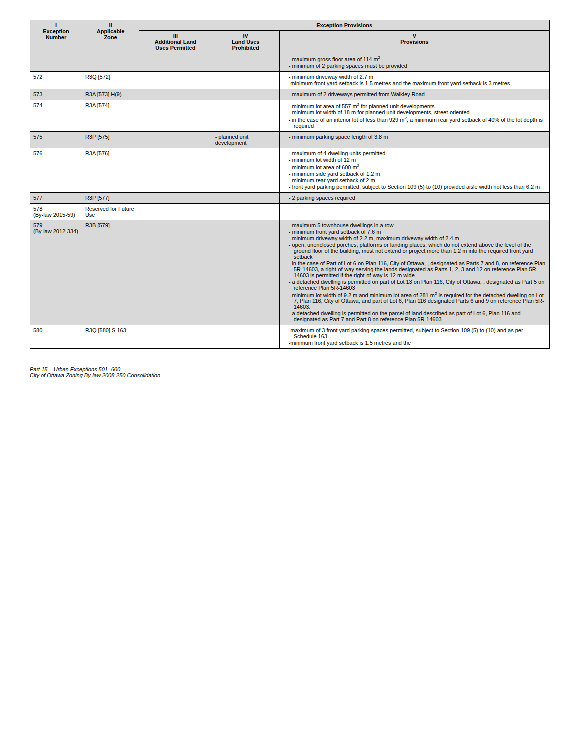| I Exception Number | II Applicable Zone | Exception Provisions |
| --- | --- | --- |
| III Additional Land Uses Permitted | IV Land Uses Prohibited | V Provisions |
| | | | | - maximum gross floor area of 114 m 2 - minimum of 2 parking spaces must be provided |
| 572 | R3Q [572] | | | - minimum driveway width of 2.7 m -minimum front yard setback is 1.5 metres and the maximum front yard setback is 3 metres |
| 573 | R3A [573] H(9) | | | - maximum of 2 driveways permitted from Walkley Road |
| 574 | R3A [574] | | | - minimum lot area of 557 m 2 for planned unit developments - minimum lot width of 18 m for planned unit developments, street-oriented - in the case of an interior lot of less than 929 m 2 , a minimum rear yard setback of 40% of the lot depth is required |
| 575 | R3P [575] | | - planned unit development | - minimum parking space length of 3.8 m |
| 576 | R3A [576] | | | - maximum of 4 dwelling units permitted - minimum lot width of 12 m - minimum lot area of 600 m 2 - minimum side yard setback of 1.2 m - minimum rear yard setback of 2 m - front yard parking permitted, subject to Section 109 (5) to (10) provided aisle width not less than 6.2 m |
| 577 | R3P [577] | | | - 2 parking spaces required |
| 578 (By-law 2015-59) | Reserved for Future Use | | | |
| 579 (By-law 2012-334) | R3B [579] | | | - maximum 5 townhouse dwellings in a row - minimum front yard setback of 7.6 m - minimum driveway width of 2.2 m, maximum driveway width of 2.4 m - open, unenclosed porches, platforms or landing places, which do not extend above the level of the ground floor of the building, must not extend or project more than 1.2 m into the required front yard setback - in the case of Part of Lot 6 on Plan 116, City of Ottawa, , designated as Parts 7 and 8, on reference Plan 5R-14603, a right-of-way serving the lands designated as Parts 1, 2, 3 and 12 on reference Plan 5R-14603 is permitted if the right-of-way is 12 m wide - a detached dwelling is permitted on part of Lot 13 on Plan 116, City of Ottawa, , designated as Part 5 on reference Plan 5R-14603 - minimum lot width of 9.2 m and minimum lot area of 281 m 2 is required for the detached dwelling on Lot 7, Plan 116, City of Ottawa, and part of Lot 6, Plan 116 designated Parts 6 and 9 on reference Plan 5R-14603. - a detached dwelling is permitted on the parcel of land described as part of Lot 6, Plan 116 and designated as Part 7 and Part 8 on reference Plan 5R-14603 |
| 580 | R3Q [580] S 163 | | | -maximum of 3 front yard parking spaces permitted, subject to Section 109 (5) to (10) and as per Schedule 163 -minimum front yard setback is 1.5 metres and the |
Part 15 – Urban Exceptions 501 -600
City of Ottawa Zoning By-law 2008-250 Consolidation